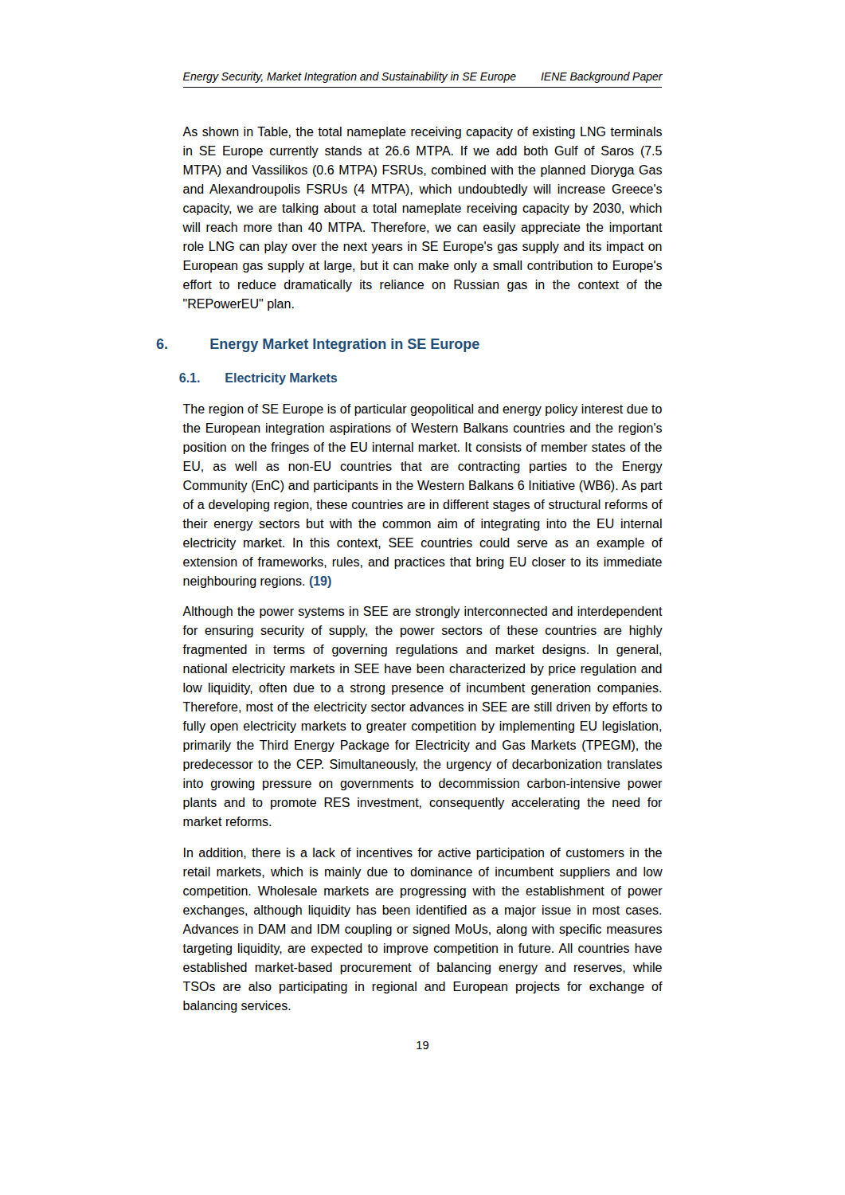Energy Security, Market Integration and Sustainability in SE Europe IENE Background Paper
As shown in Table, the total nameplate receiving capacity of existing LNG terminals in SE Europe currently stands at 26.6 MTPA. If we add both Gulf of Saros (7.5 MTPA) and Vassilikos (0.6 MTPA) FSRUs, combined with the planned Dioryga Gas and Alexandroupolis FSRUs (4 MTPA), which undoubtedly will increase Greece's capacity, we are talking about a total nameplate receiving capacity by 2030, which will reach more than 40 MTPA. Therefore, we can easily appreciate the important role LNG can play over the next years in SE Europe's gas supply and its impact on European gas supply at large, but it can make only a small contribution to Europe's effort to reduce dramatically its reliance on Russian gas in the context of the "REPowerEU" plan.
6. Energy Market Integration in SE Europe
6.1. Electricity Markets
The region of SE Europe is of particular geopolitical and energy policy interest due to the European integration aspirations of Western Balkans countries and the region's position on the fringes of the EU internal market. It consists of member states of the EU, as well as non-EU countries that are contracting parties to the Energy Community (EnC) and participants in the Western Balkans 6 Initiative (WB6). As part of a developing region, these countries are in different stages of structural reforms of their energy sectors but with the common aim of integrating into the EU internal electricity market. In this context, SEE countries could serve as an example of extension of frameworks, rules, and practices that bring EU closer to its immediate neighbouring regions. (19)
Although the power systems in SEE are strongly interconnected and interdependent for ensuring security of supply, the power sectors of these countries are highly fragmented in terms of governing regulations and market designs. In general, national electricity markets in SEE have been characterized by price regulation and low liquidity, often due to a strong presence of incumbent generation companies. Therefore, most of the electricity sector advances in SEE are still driven by efforts to fully open electricity markets to greater competition by implementing EU legislation, primarily the Third Energy Package for Electricity and Gas Markets (TPEGM), the predecessor to the CEP. Simultaneously, the urgency of decarbonization translates into growing pressure on governments to decommission carbon-intensive power plants and to promote RES investment, consequently accelerating the need for market reforms.
In addition, there is a lack of incentives for active participation of customers in the retail markets, which is mainly due to dominance of incumbent suppliers and low competition. Wholesale markets are progressing with the establishment of power exchanges, although liquidity has been identified as a major issue in most cases. Advances in DAM and IDM coupling or signed MoUs, along with specific measures targeting liquidity, are expected to improve competition in future. All countries have established market-based procurement of balancing energy and reserves, while TSOs are also participating in regional and European projects for exchange of balancing services.
19